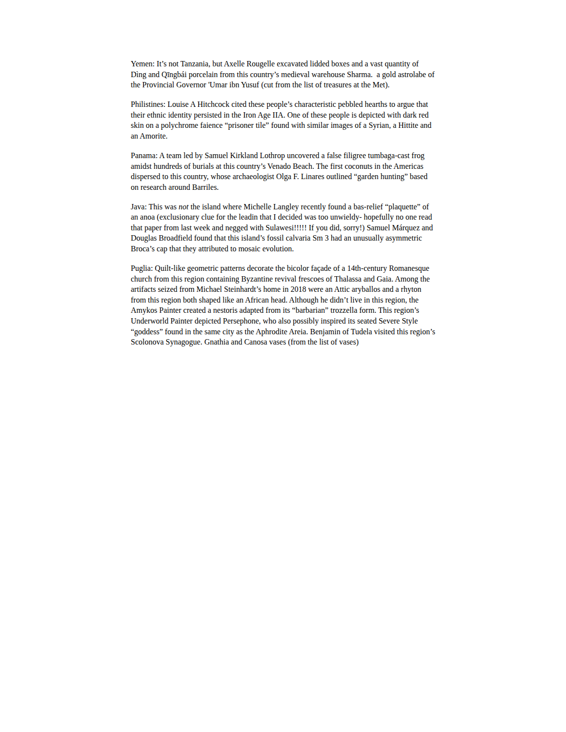Yemen: It’s not Tanzania, but Axelle Rougelle excavated lidded boxes and a vast quantity of Dìng and Qīngbái porcelain from this country’s medieval warehouse Sharma. a gold astrolabe of the Provincial Governor 'Umar ibn Yusuf (cut from the list of treasures at the Met).
Philistines: Louise A Hitchcock cited these people’s characteristic pebbled hearths to argue that their ethnic identity persisted in the Iron Age IIA. One of these people is depicted with dark red skin on a polychrome faience “prisoner tile” found with similar images of a Syrian, a Hittite and an Amorite.
Panama: A team led by Samuel Kirkland Lothrop uncovered a false filigree tumbaga-cast frog amidst hundreds of burials at this country’s Venado Beach. The first coconuts in the Americas dispersed to this country, whose archaeologist Olga F. Linares outlined “garden hunting” based on research around Barriles.
Java: This was not the island where Michelle Langley recently found a bas-relief “plaquette” of an anoa (exclusionary clue for the leadin that I decided was too unwieldy- hopefully no one read that paper from last week and negged with Sulawesi!!!!! If you did, sorry!) Samuel Márquez and Douglas Broadfield found that this island’s fossil calvaria Sm 3 had an unusually asymmetric Broca’s cap that they attributed to mosaic evolution.
Puglia: Quilt-like geometric patterns decorate the bicolor façade of a 14th-century Romanesque church from this region containing Byzantine revival frescoes of Thalassa and Gaia. Among the artifacts seized from Michael Steinhardt’s home in 2018 were an Attic aryballos and a rhyton from this region both shaped like an African head. Although he didn’t live in this region, the Amykos Painter created a nestoris adapted from its “barbarian” trozzella form. This region’s Underworld Painter depicted Persephone, who also possibly inspired its seated Severe Style “goddess” found in the same city as the Aphrodite Areia. Benjamin of Tudela visited this region’s Scolonova Synagogue. Gnathia and Canosa vases (from the list of vases)